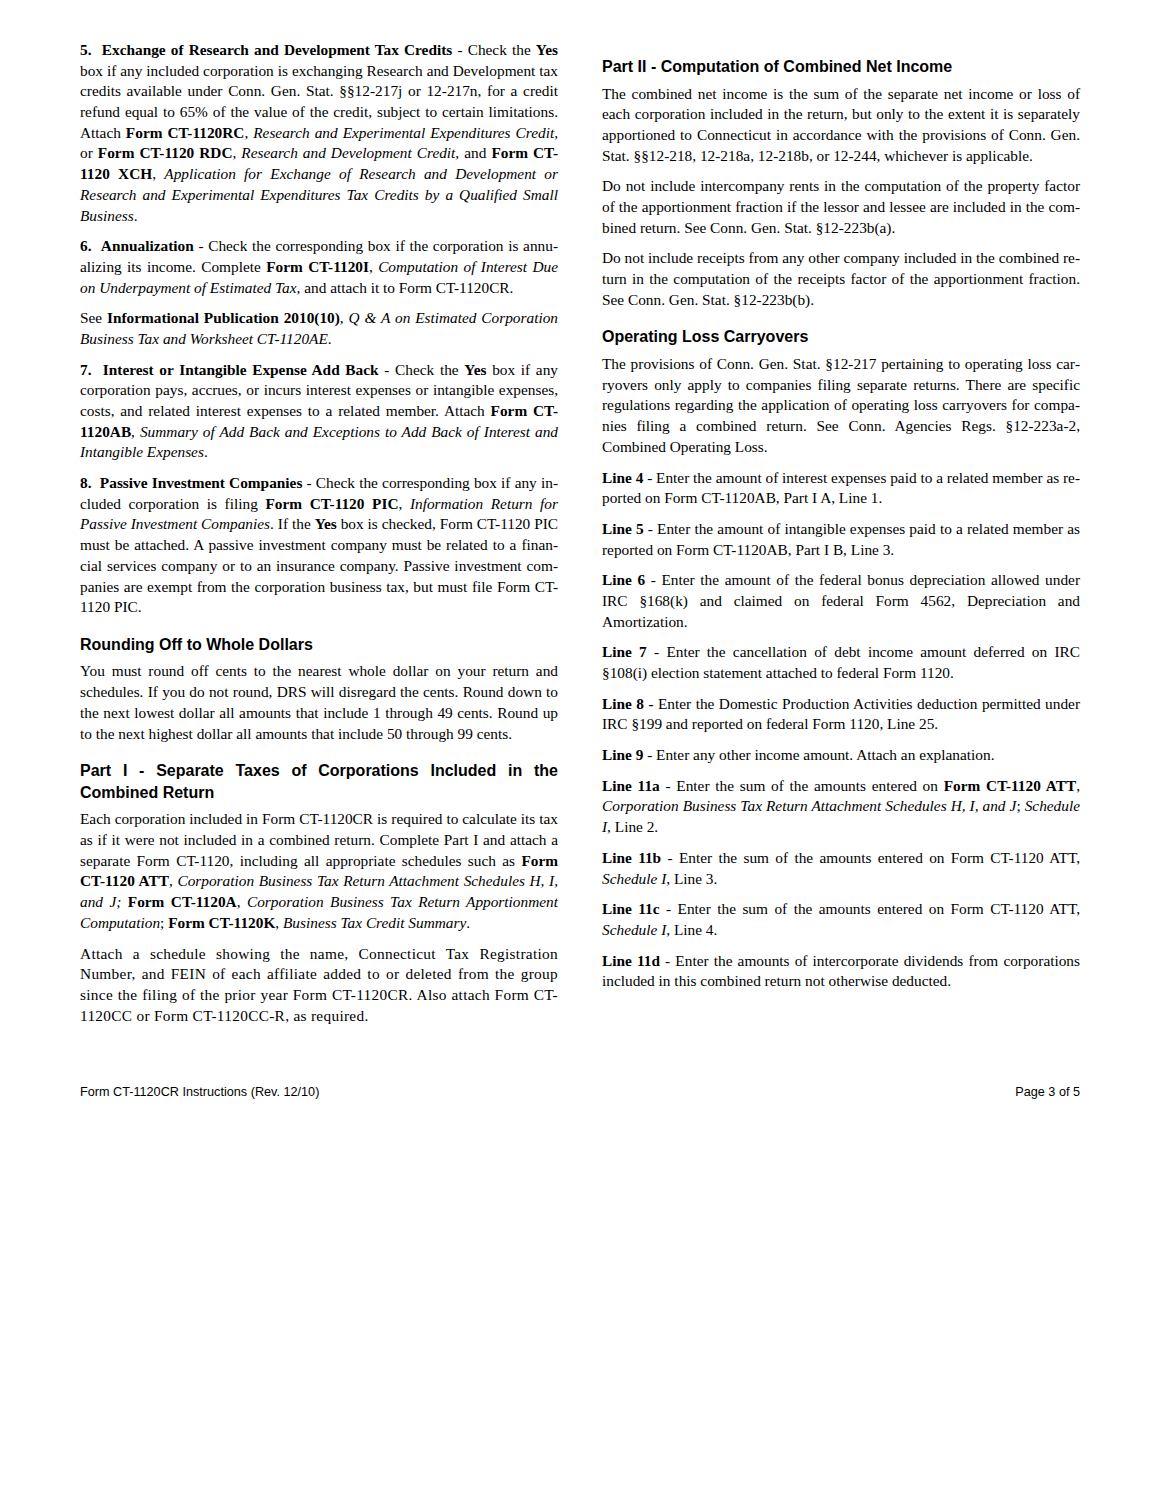5. Exchange of Research and Development Tax Credits - Check the Yes box if any included corporation is exchanging Research and Development tax credits available under Conn. Gen. Stat. §§12-217j or 12-217n, for a credit refund equal to 65% of the value of the credit, subject to certain limitations. Attach Form CT-1120RC, Research and Experimental Expenditures Credit, or Form CT-1120 RDC, Research and Development Credit, and Form CT-1120 XCH, Application for Exchange of Research and Development or Research and Experimental Expenditures Tax Credits by a Qualified Small Business.
6. Annualization - Check the corresponding box if the corporation is annualizing its income. Complete Form CT-1120I, Computation of Interest Due on Underpayment of Estimated Tax, and attach it to Form CT-1120CR.
See Informational Publication 2010(10), Q & A on Estimated Corporation Business Tax and Worksheet CT-1120AE.
7. Interest or Intangible Expense Add Back - Check the Yes box if any corporation pays, accrues, or incurs interest expenses or intangible expenses, costs, and related interest expenses to a related member. Attach Form CT-1120AB, Summary of Add Back and Exceptions to Add Back of Interest and Intangible Expenses.
8. Passive Investment Companies - Check the corresponding box if any included corporation is filing Form CT-1120 PIC, Information Return for Passive Investment Companies. If the Yes box is checked, Form CT-1120 PIC must be attached. A passive investment company must be related to a financial services company or to an insurance company. Passive investment companies are exempt from the corporation business tax, but must file Form CT-1120 PIC.
Rounding Off to Whole Dollars
You must round off cents to the nearest whole dollar on your return and schedules. If you do not round, DRS will disregard the cents. Round down to the next lowest dollar all amounts that include 1 through 49 cents. Round up to the next highest dollar all amounts that include 50 through 99 cents.
Part I - Separate Taxes of Corporations Included in the Combined Return
Each corporation included in Form CT-1120CR is required to calculate its tax as if it were not included in a combined return. Complete Part I and attach a separate Form CT-1120, including all appropriate schedules such as Form CT-1120 ATT, Corporation Business Tax Return Attachment Schedules H, I, and J; Form CT-1120A, Corporation Business Tax Return Apportionment Computation; Form CT-1120K, Business Tax Credit Summary.
Attach a schedule showing the name, Connecticut Tax Registration Number, and FEIN of each affiliate added to or deleted from the group since the filing of the prior year Form CT-1120CR. Also attach Form CT-1120CC or Form CT-1120CC-R, as required.
Part II - Computation of Combined Net Income
The combined net income is the sum of the separate net income or loss of each corporation included in the return, but only to the extent it is separately apportioned to Connecticut in accordance with the provisions of Conn. Gen. Stat. §§12-218, 12-218a, 12-218b, or 12-244, whichever is applicable.
Do not include intercompany rents in the computation of the property factor of the apportionment fraction if the lessor and lessee are included in the combined return. See Conn. Gen. Stat. §12-223b(a).
Do not include receipts from any other company included in the combined return in the computation of the receipts factor of the apportionment fraction. See Conn. Gen. Stat. §12-223b(b).
Operating Loss Carryovers
The provisions of Conn. Gen. Stat. §12-217 pertaining to operating loss carryovers only apply to companies filing separate returns. There are specific regulations regarding the application of operating loss carryovers for companies filing a combined return. See Conn. Agencies Regs. §12-223a-2, Combined Operating Loss.
Line 4 - Enter the amount of interest expenses paid to a related member as reported on Form CT-1120AB, Part I A, Line 1.
Line 5 - Enter the amount of intangible expenses paid to a related member as reported on Form CT-1120AB, Part I B, Line 3.
Line 6 - Enter the amount of the federal bonus depreciation allowed under IRC §168(k) and claimed on federal Form 4562, Depreciation and Amortization.
Line 7 - Enter the cancellation of debt income amount deferred on IRC §108(i) election statement attached to federal Form 1120.
Line 8 - Enter the Domestic Production Activities deduction permitted under IRC §199 and reported on federal Form 1120, Line 25.
Line 9 - Enter any other income amount. Attach an explanation.
Line 11a - Enter the sum of the amounts entered on Form CT-1120 ATT, Corporation Business Tax Return Attachment Schedules H, I, and J; Schedule I, Line 2.
Line 11b - Enter the sum of the amounts entered on Form CT-1120 ATT, Schedule I, Line 3.
Line 11c - Enter the sum of the amounts entered on Form CT-1120 ATT, Schedule I, Line 4.
Line 11d - Enter the amounts of intercorporate dividends from corporations included in this combined return not otherwise deducted.
Form CT-1120CR Instructions (Rev. 12/10)
Page 3 of 5